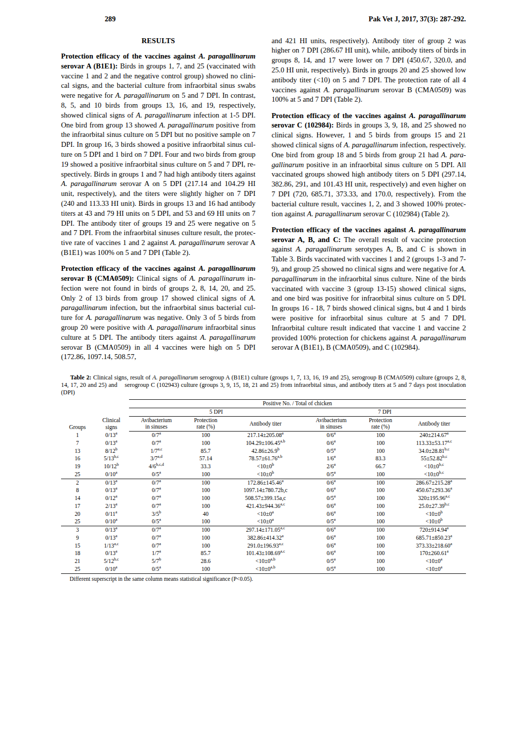289 Pak Vet J, 2017, 37(3): 287-292.
RESULTS
Protection efficacy of the vaccines against A. paragallinarum serovar A (B1E1): Birds in groups 1, 7, and 25 (vaccinated with vaccine 1 and 2 and the negative control group) showed no clinical signs, and the bacterial culture from infraorbital sinus swabs were negative for A. paragallinarum on 5 and 7 DPI. In contrast, 8, 5, and 10 birds from groups 13, 16, and 19, respectively, showed clinical signs of A. paragallinarum infection at 1-5 DPI. One bird from group 13 showed A. paragallinarum positive from the infraorbital sinus culture on 5 DPI but no positive sample on 7 DPI. In group 16, 3 birds showed a positive infraorbital sinus culture on 5 DPI and 1 bird on 7 DPI. Four and two birds from group 19 showed a positive infraorbital sinus culture on 5 and 7 DPI, respectively. Birds in groups 1 and 7 had high antibody titers against A. paragallinarum serovar A on 5 DPI (217.14 and 104.29 HI unit, respectively), and the titers were slightly higher on 7 DPI (240 and 113.33 HI unit). Birds in groups 13 and 16 had antibody titers at 43 and 79 HI units on 5 DPI, and 53 and 69 HI units on 7 DPI. The antibody titer of groups 19 and 25 were negative on 5 and 7 DPI. From the infraorbital sinuses culture result, the protective rate of vaccines 1 and 2 against A. paragallinarum serovar A (B1E1) was 100% on 5 and 7 DPI (Table 2).
Protection efficacy of the vaccines against A. paragallinarum serovar B (CMA0509): Clinical signs of A. paragallinarum infection were not found in birds of groups 2, 8, 14, 20, and 25. Only 2 of 13 birds from group 17 showed clinical signs of A. paragallinarum infection, but the infraorbital sinus bacterial culture for A. paragallinarum was negative. Only 3 of 5 birds from group 20 were positive with A. paragallinarum infraorbital sinus culture at 5 DPI. The antibody titers against A. paragallinarum serovar B (CMA0509) in all 4 vaccines were high on 5 DPI (172.86, 1097.14, 508.57,
and 421 HI units, respectively). Antibody titer of group 2 was higher on 7 DPI (286.67 HI unit), while, antibody titers of birds in groups 8, 14, and 17 were lower on 7 DPI (450.67, 320.0, and 25.0 HI unit, respectively). Birds in groups 20 and 25 showed low antibody titer (<10) on 5 and 7 DPI. The protection rate of all 4 vaccines against A. paragallinarum serovar B (CMA0509) was 100% at 5 and 7 DPI (Table 2).
Protection efficacy of the vaccines against A. paragallinarum serovar C (102984): Birds in groups 3, 9, 18, and 25 showed no clinical signs. However, 1 and 5 birds from groups 15 and 21 showed clinical signs of A. paragallinarum infection, respectively. One bird from group 18 and 5 birds from group 21 had A. paragallinarum positive in an infraorbital sinus culture on 5 DPI. All vaccinated groups showed high antibody titers on 5 DPI (297.14, 382.86, 291, and 101.43 HI unit, respectively) and even higher on 7 DPI (720, 685.71, 373.33, and 170.0, respectively). From the bacterial culture result, vaccines 1, 2, and 3 showed 100% protection against A. paragallinarum serovar C (102984) (Table 2).
Protection efficacy of the vaccines against A. paragallinarum serovar A, B, and C: The overall result of vaccine protection against A. paragallinarum serotypes A, B, and C is shown in Table 3. Birds vaccinated with vaccines 1 and 2 (groups 1-3 and 7-9), and group 25 showed no clinical signs and were negative for A. paragallinarum in the infraorbital sinus culture. Nine of the birds vaccinated with vaccine 3 (group 13-15) showed clinical signs, and one bird was positive for infraorbital sinus culture on 5 DPI. In groups 16 - 18, 7 birds showed clinical signs, but 4 and 1 birds were positive for infraorbital sinus culture at 5 and 7 DPI. Infraorbital culture result indicated that vaccine 1 and vaccine 2 provided 100% protection for chickens against A. paragallinarum serovar A (B1E1), B (CMA0509), and C (102984).
Table 2: Clinical signs, result of A. paragallinarum serogroup A (B1E1) culture (groups 1, 7, 13, 16, 19 and 25), serogroup B (CMA0509) culture (groups 2, 8, 14, 17, 20 and 25) and serogroup C (102943) culture (groups 3, 9, 15, 18, 21 and 25) from infraorbital sinus, and antibody titers at 5 and 7 days post inoculation (DPI)
| | Positive No. / Total of chicken |
| --- | --- |
| Groups | Clinical signs | 5 DPI | 7 DPI |
| Avibacterium in sinuses | Protection rate (%) | Antibody titer | Avibacterium in sinuses | Protection rate (%) | Antibody titer |
| 1 | 0/13 a | 0/7 a | 100 | 217.14±205.08 a | 0/6 a | 100 | 240±214.67 a |
| 7 | 0/13 a | 0/7 a | 100 | 104.29±106.45 a,b | 0/6 a | 100 | 113.33±53.17 a,c |
| 13 | 8/12 b | 1/7 a,c | 85.7 | 42.86±26.9 b | 0/5 a | 100 | 34.0±28.81 b,c |
| 16 | 5/13 b,c | 3/7 a,d | 57.14 | 78.57±61.76 a,b | 1/6 a | 83.3 | 55±52.82 b,c |
| 19 | 10/12 b | 4/6 b,c,d | 33.3 | <10±0 b | 2/6 a | 66.7 | <10±0 b,c |
| 25 | 0/10 a | 0/5 a | 100 | <10±0 b | 0/5 a | 100 | <10±0 b,c |
| 2 | 0/13 a | 0/7 a | 100 | 172.86±145.46 a | 0/6 a | 100 | 286.67±215.28 a |
| 8 | 0/13 a | 0/7 a | 100 | 1097.14±780.72b,c | 0/6 a | 100 | 450.67±293.36 a |
| 14 | 0/12 a | 0/7 a | 100 | 508.57±399.15a,c | 0/5 a | 100 | 320±195.96 a,c |
| 17 | 2/13 a | 0/7 a | 100 | 421.43±944.36 a,c | 0/6 a | 100 | 25.0±27.39 b,c |
| 20 | 0/11 a | 3/5 b | 40 | <10±0 a | 0/6 a | 100 | <10±0 b |
| 25 | 0/10 a | 0/5 a | 100 | <10±0 a | 0/5 a | 100 | <10±0 b |
| 3 | 0/13 a | 0/7 a | 100 | 297.14±171.05 a,c | 0/6 a | 100 | 720±914.94 a |
| 9 | 0/13 a | 0/7 a | 100 | 382.86±414.32 a | 0/6 a | 100 | 685.71±850.23 a |
| 15 | 1/13 a,c | 0/7 a | 100 | 291.0±196.93 a,c | 0/6 a | 100 | 373.33±218.60 a |
| 18 | 0/13 a | 1/7 a | 85.7 | 101.43±108.69 a,c | 0/6 a | 100 | 170±260.61 a |
| 21 | 5/12 b,c | 5/7 b | 28.6 | <10±0 a,b | 0/5 a | 100 | <10±0 a |
| 25 | 0/10 a | 0/5 a | 100 | <10±0 a,b | 0/5 a | 100 | <10±0 a |
Different superscript in the same column means statistical significance (P<0.05).